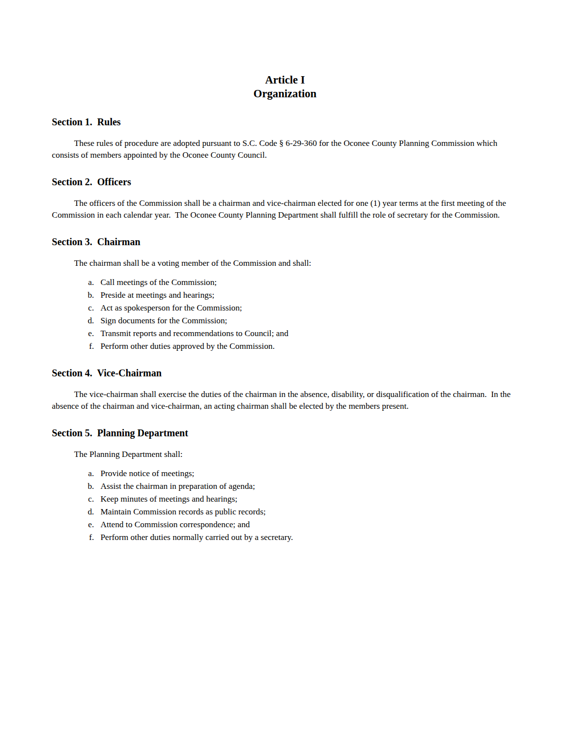Article IOrganization
Section 1. Rules
These rules of procedure are adopted pursuant to S.C. Code § 6-29-360 for the Oconee County Planning Commission which consists of members appointed by the Oconee County Council.
Section 2. Officers
The officers of the Commission shall be a chairman and vice-chairman elected for one (1) year terms at the first meeting of the Commission in each calendar year. The Oconee County Planning Department shall fulfill the role of secretary for the Commission.
Section 3. Chairman
The chairman shall be a voting member of the Commission and shall:
Call meetings of the Commission;
Preside at meetings and hearings;
Act as spokesperson for the Commission;
Sign documents for the Commission;
Transmit reports and recommendations to Council; and
Perform other duties approved by the Commission.
Section 4. Vice-Chairman
The vice-chairman shall exercise the duties of the chairman in the absence, disability, or disqualification of the chairman. In the absence of the chairman and vice-chairman, an acting chairman shall be elected by the members present.
Section 5. Planning Department
The Planning Department shall:
Provide notice of meetings;
Assist the chairman in preparation of agenda;
Keep minutes of meetings and hearings;
Maintain Commission records as public records;
Attend to Commission correspondence; and
Perform other duties normally carried out by a secretary.